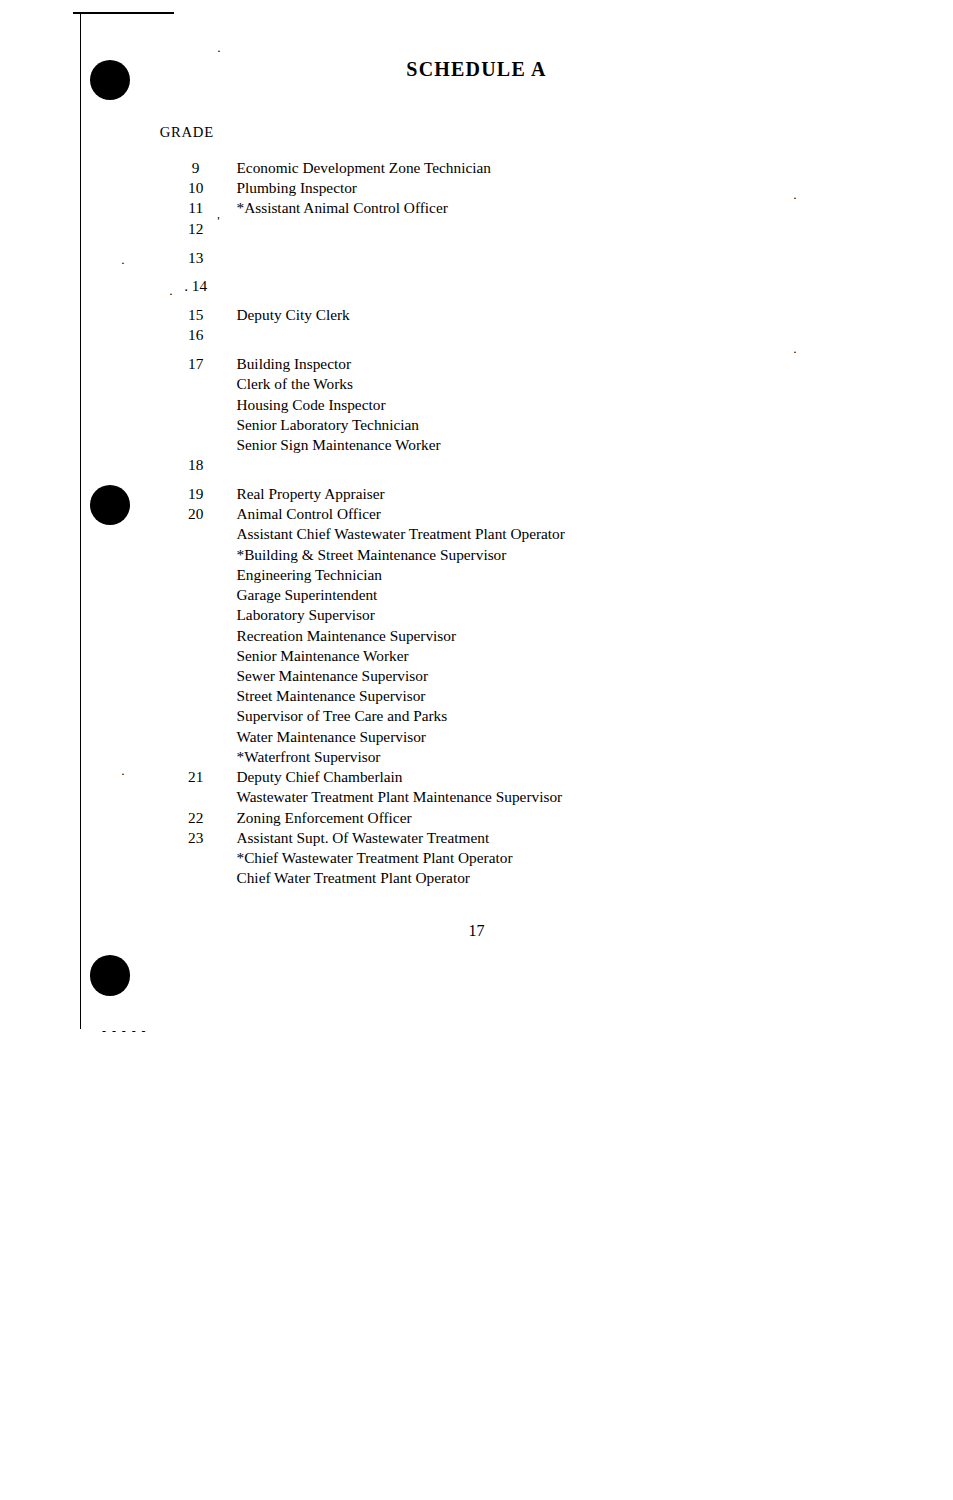. . . . . . '
SCHEDULE A
GRADE
| 9 | Economic Development Zone Technician |
| 10 | Plumbing Inspector |
| 11 | *Assistant Animal Control Officer |
| 12 | |
| 13 | |
| . 14 | |
| 15 | Deputy City Clerk |
| 16 | |
| 17 | Building Inspector Clerk of the Works Housing Code Inspector Senior Laboratory Technician Senior Sign Maintenance Worker |
| 18 | |
| 19 | Real Property Appraiser |
| 20 | Animal Control Officer Assistant Chief Wastewater Treatment Plant Operator *Building & Street Maintenance Supervisor Engineering Technician Garage Superintendent Laboratory Supervisor Recreation Maintenance Supervisor Senior Maintenance Worker Sewer Maintenance Supervisor Street Maintenance Supervisor Supervisor of Tree Care and Parks Water Maintenance Supervisor *Waterfront Supervisor |
| 21 | Deputy Chief Chamberlain Wastewater Treatment Plant Maintenance Supervisor |
| 22 | Zoning Enforcement Officer |
| 23 | Assistant Supt. Of Wastewater Treatment *Chief Wastewater Treatment Plant Operator Chief Water Treatment Plant Operator |
17
- - - - -